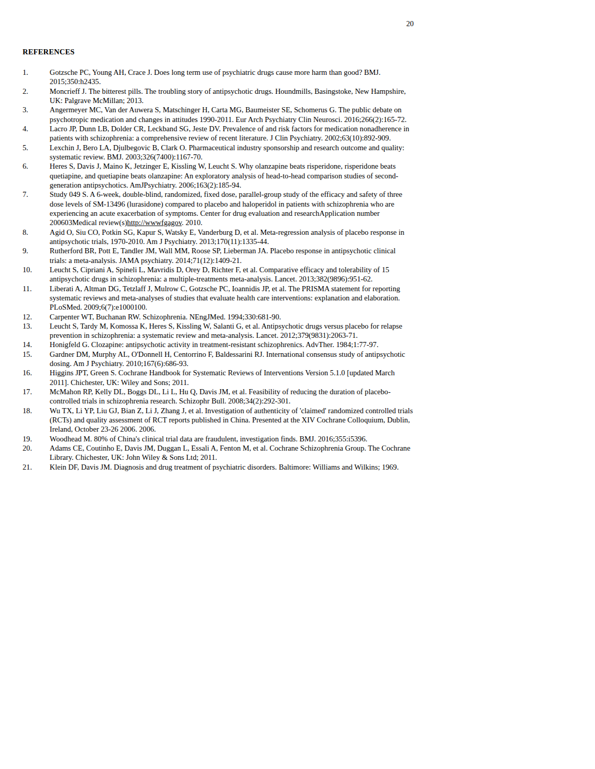20
REFERENCES
Gotzsche PC, Young AH, Crace J. Does long term use of psychiatric drugs cause more harm than good? BMJ. 2015;350:h2435.
Moncrieff J. The bitterest pills. The troubling story of antipsychotic drugs. Houndmills, Basingstoke, New Hampshire, UK: Palgrave McMillan; 2013.
Angermeyer MC, Van der Auwera S, Matschinger H, Carta MG, Baumeister SE, Schomerus G. The public debate on psychotropic medication and changes in attitudes 1990-2011. Eur Arch Psychiatry Clin Neurosci. 2016;266(2):165-72.
Lacro JP, Dunn LB, Dolder CR, Leckband SG, Jeste DV. Prevalence of and risk factors for medication nonadherence in patients with schizophrenia: a comprehensive review of recent literature. J Clin Psychiatry. 2002;63(10):892-909.
Lexchin J, Bero LA, Djulbegovic B, Clark O. Pharmaceutical industry sponsorship and research outcome and quality: systematic review. BMJ. 2003;326(7400):1167-70.
Heres S, Davis J, Maino K, Jetzinger E, Kissling W, Leucht S. Why olanzapine beats risperidone, risperidone beats quetiapine, and quetiapine beats olanzapine: An exploratory analysis of head-to-head comparison studies of second-generation antipsychotics. AmJPsychiatry. 2006;163(2):185-94.
Study 049 S. A 6-week, double-blind, randomized, fixed dose, parallel-group study of the efficacy and safety of three dose levels of SM-13496 (lurasidone) compared to placebo and haloperidol in patients with schizophrenia who are experiencing an acute exacerbation of symptoms. Center for drug evaluation and researchApplication number 200603Medical review(s)http://wwwfgagov. 2010.
Agid O, Siu CO, Potkin SG, Kapur S, Watsky E, Vanderburg D, et al. Meta-regression analysis of placebo response in antipsychotic trials, 1970-2010. Am J Psychiatry. 2013;170(11):1335-44.
Rutherford BR, Pott E, Tandler JM, Wall MM, Roose SP, Lieberman JA. Placebo response in antipsychotic clinical trials: a meta-analysis. JAMA psychiatry. 2014;71(12):1409-21.
Leucht S, Cipriani A, Spineli L, Mavridis D, Orey D, Richter F, et al. Comparative efficacy and tolerability of 15 antipsychotic drugs in schizophrenia: a multiple-treatments meta-analysis. Lancet. 2013;382(9896):951-62.
Liberati A, Altman DG, Tetzlaff J, Mulrow C, Gotzsche PC, Ioannidis JP, et al. The PRISMA statement for reporting systematic reviews and meta-analyses of studies that evaluate health care interventions: explanation and elaboration. PLoSMed. 2009;6(7):e1000100.
Carpenter WT, Buchanan RW. Schizophrenia. NEngJMed. 1994;330:681-90.
Leucht S, Tardy M, Komossa K, Heres S, Kissling W, Salanti G, et al. Antipsychotic drugs versus placebo for relapse prevention in schizophrenia: a systematic review and meta-analysis. Lancet. 2012;379(9831):2063-71.
Honigfeld G. Clozapine: antipsychotic activity in treatment-resistant schizophrenics. AdvTher. 1984;1:77-97.
Gardner DM, Murphy AL, O'Donnell H, Centorrino F, Baldessarini RJ. International consensus study of antipsychotic dosing. Am J Psychiatry. 2010;167(6):686-93.
Higgins JPT, Green S. Cochrane Handbook for Systematic Reviews of Interventions Version 5.1.0 [updated March 2011]. Chichester, UK: Wiley and Sons; 2011.
McMahon RP, Kelly DL, Boggs DL, Li L, Hu Q, Davis JM, et al. Feasibility of reducing the duration of placebo-controlled trials in schizophrenia research. Schizophr Bull. 2008;34(2):292-301.
Wu TX, Li YP, Liu GJ, Bian Z, Li J, Zhang J, et al. Investigation of authenticity of 'claimed' randomized controlled trials (RCTs) and quality assessment of RCT reports published in China. Presented at the XIV Cochrane Colloquium, Dublin, Ireland, October 23-26 2006. 2006.
Woodhead M. 80% of China's clinical trial data are fraudulent, investigation finds. BMJ. 2016;355:i5396.
Adams CE, Coutinho E, Davis JM, Duggan L, Essali A, Fenton M, et al. Cochrane Schizophrenia Group. The Cochrane Library. Chichester, UK: John Wiley & Sons Ltd; 2011.
Klein DF, Davis JM. Diagnosis and drug treatment of psychiatric disorders. Baltimore: Williams and Wilkins; 1969.